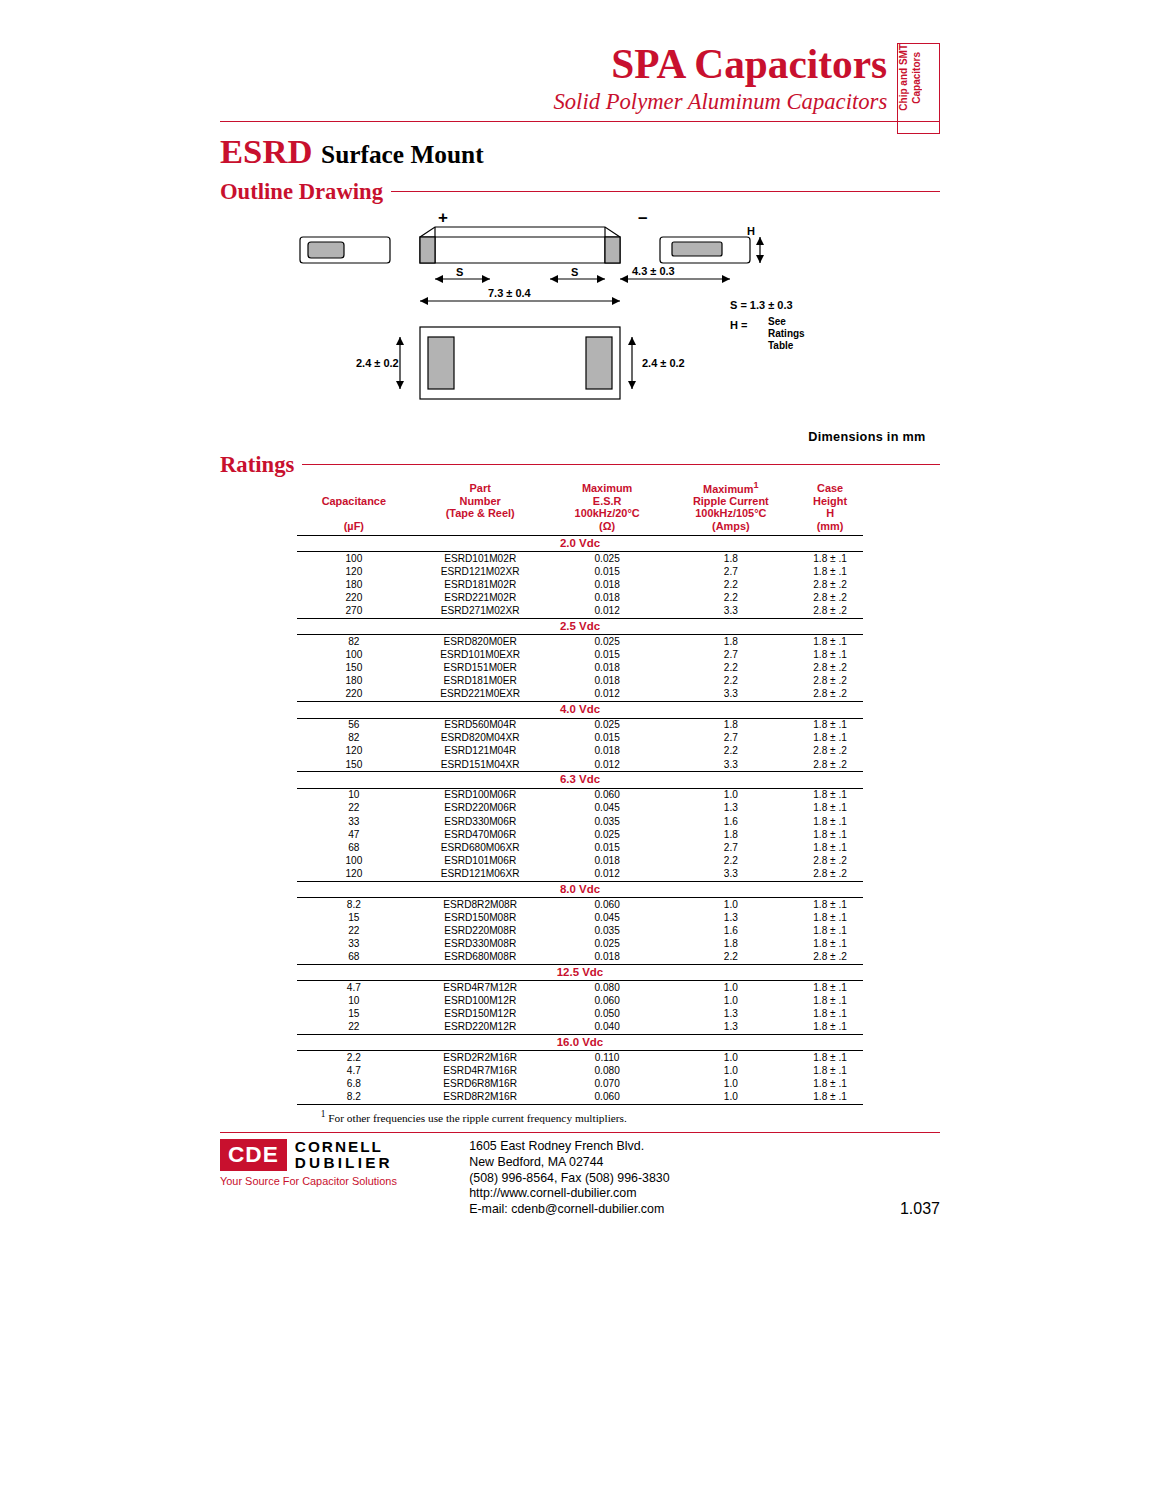Chip and SMT
Capacitors
SPA Capacitors
Solid Polymer Aluminum Capacitors
ESRD Surface Mount
Outline Drawing
+ – H S S 4.3 ± 0.3 7.3 ± 0.4 2.4 ± 0.2 2.4 ± 0.2 S = 1.3 ± 0.3 H = See Ratings Table
Dimensions in mm
Ratings
| | Part | Maximum | Maximum 1 | Case |
| --- | --- | --- | --- | --- |
| Capacitance | Number | E.S.R | Ripple Current | Height |
| | (Tape & Reel) | 100kHz/20°C | 100kHz/105°C | H |
| (µF) | | (Ω) | (Amps) | (mm) |
| 2.0 Vdc |
| 100 | ESRD101M02R | 0.025 | 1.8 | 1.8 ± .1 |
| 120 | ESRD121M02XR | 0.015 | 2.7 | 1.8 ± .1 |
| 180 | ESRD181M02R | 0.018 | 2.2 | 2.8 ± .2 |
| 220 | ESRD221M02R | 0.018 | 2.2 | 2.8 ± .2 |
| 270 | ESRD271M02XR | 0.012 | 3.3 | 2.8 ± .2 |
| 2.5 Vdc |
| 82 | ESRD820M0ER | 0.025 | 1.8 | 1.8 ± .1 |
| 100 | ESRD101M0EXR | 0.015 | 2.7 | 1.8 ± .1 |
| 150 | ESRD151M0ER | 0.018 | 2.2 | 2.8 ± .2 |
| 180 | ESRD181M0ER | 0.018 | 2.2 | 2.8 ± .2 |
| 220 | ESRD221M0EXR | 0.012 | 3.3 | 2.8 ± .2 |
| 4.0 Vdc |
| 56 | ESRD560M04R | 0.025 | 1.8 | 1.8 ± .1 |
| 82 | ESRD820M04XR | 0.015 | 2.7 | 1.8 ± .1 |
| 120 | ESRD121M04R | 0.018 | 2.2 | 2.8 ± .2 |
| 150 | ESRD151M04XR | 0.012 | 3.3 | 2.8 ± .2 |
| 6.3 Vdc |
| 10 | ESRD100M06R | 0.060 | 1.0 | 1.8 ± .1 |
| 22 | ESRD220M06R | 0.045 | 1.3 | 1.8 ± .1 |
| 33 | ESRD330M06R | 0.035 | 1.6 | 1.8 ± .1 |
| 47 | ESRD470M06R | 0.025 | 1.8 | 1.8 ± .1 |
| 68 | ESRD680M06XR | 0.015 | 2.7 | 1.8 ± .1 |
| 100 | ESRD101M06R | 0.018 | 2.2 | 2.8 ± .2 |
| 120 | ESRD121M06XR | 0.012 | 3.3 | 2.8 ± .2 |
| 8.0 Vdc |
| 8.2 | ESRD8R2M08R | 0.060 | 1.0 | 1.8 ± .1 |
| 15 | ESRD150M08R | 0.045 | 1.3 | 1.8 ± .1 |
| 22 | ESRD220M08R | 0.035 | 1.6 | 1.8 ± .1 |
| 33 | ESRD330M08R | 0.025 | 1.8 | 1.8 ± .1 |
| 68 | ESRD680M08R | 0.018 | 2.2 | 2.8 ± .2 |
| 12.5 Vdc |
| 4.7 | ESRD4R7M12R | 0.080 | 1.0 | 1.8 ± .1 |
| 10 | ESRD100M12R | 0.060 | 1.0 | 1.8 ± .1 |
| 15 | ESRD150M12R | 0.050 | 1.3 | 1.8 ± .1 |
| 22 | ESRD220M12R | 0.040 | 1.3 | 1.8 ± .1 |
| 16.0 Vdc |
| 2.2 | ESRD2R2M16R | 0.110 | 1.0 | 1.8 ± .1 |
| 4.7 | ESRD4R7M16R | 0.080 | 1.0 | 1.8 ± .1 |
| 6.8 | ESRD6R8M16R | 0.070 | 1.0 | 1.8 ± .1 |
| 8.2 | ESRD8R2M16R | 0.060 | 1.0 | 1.8 ± .1 |
1 For other frequencies use the ripple current frequency multipliers.
CDE
CORNELL
DUBILIER
Your Source For Capacitor Solutions
1605 East Rodney French Blvd.
New Bedford, MA 02744
(508) 996-8564, Fax (508) 996-3830
http://www.cornell-dubilier.com
E-mail: cdenb@cornell-dubilier.com
1.037